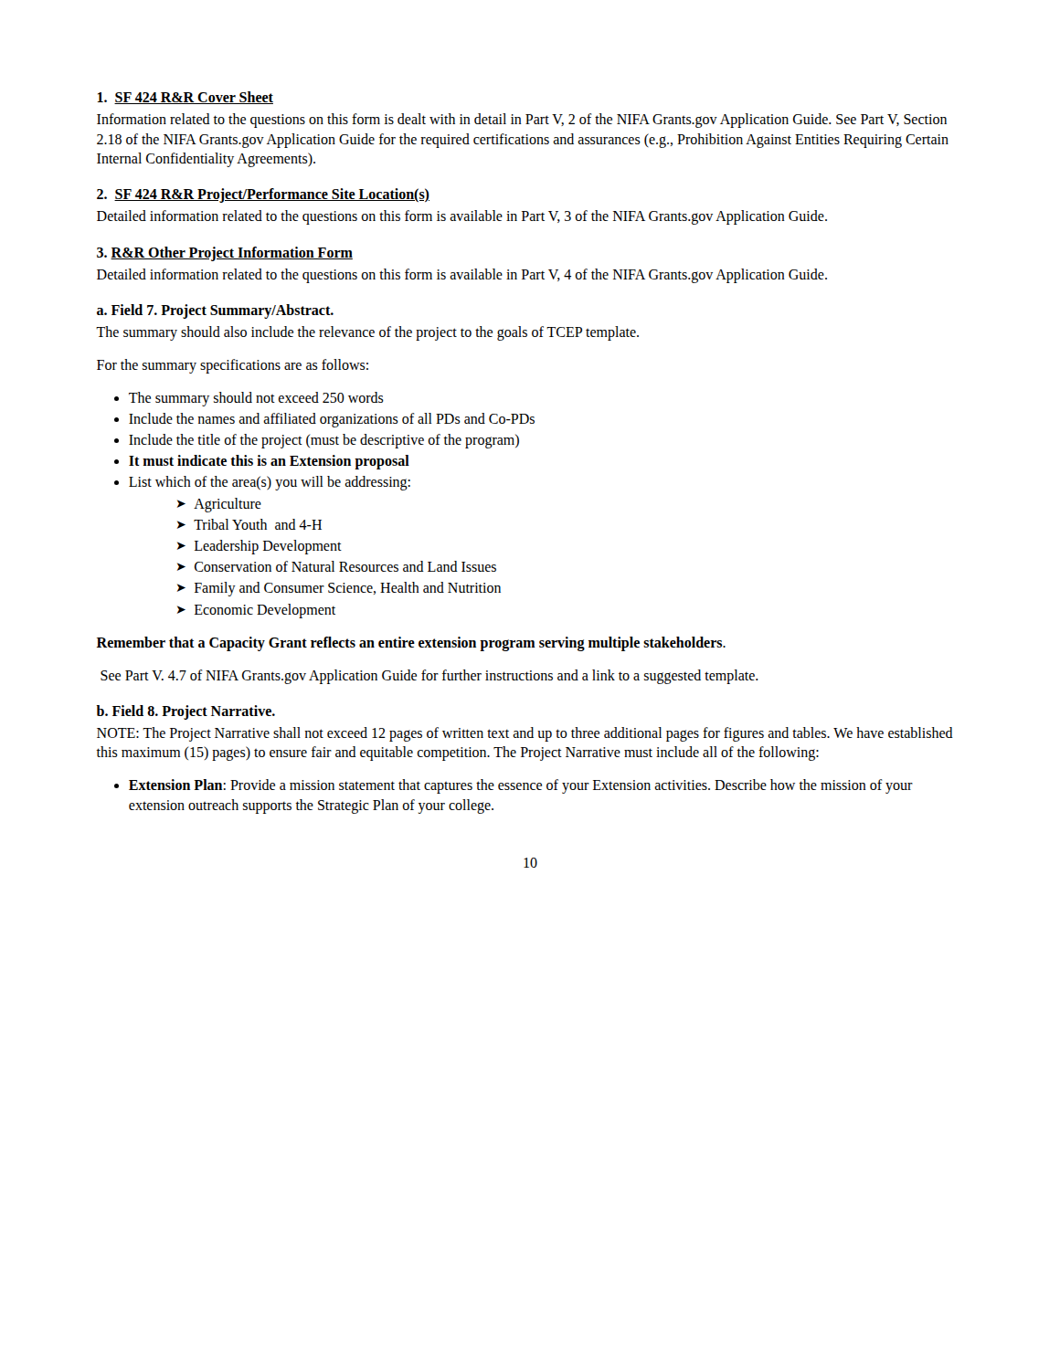1. SF 424 R&R Cover Sheet
Information related to the questions on this form is dealt with in detail in Part V, 2 of the NIFA Grants.gov Application Guide. See Part V, Section 2.18 of the NIFA Grants.gov Application Guide for the required certifications and assurances (e.g., Prohibition Against Entities Requiring Certain Internal Confidentiality Agreements).
2. SF 424 R&R Project/Performance Site Location(s)
Detailed information related to the questions on this form is available in Part V, 3 of the NIFA Grants.gov Application Guide.
3. R&R Other Project Information Form
Detailed information related to the questions on this form is available in Part V, 4 of the NIFA Grants.gov Application Guide.
a. Field 7. Project Summary/Abstract.
The summary should also include the relevance of the project to the goals of TCEP template.
For the summary specifications are as follows:
The summary should not exceed 250 words
Include the names and affiliated organizations of all PDs and Co-PDs
Include the title of the project (must be descriptive of the program)
It must indicate this is an Extension proposal
List which of the area(s) you will be addressing:
Agriculture
Tribal Youth and 4-H
Leadership Development
Conservation of Natural Resources and Land Issues
Family and Consumer Science, Health and Nutrition
Economic Development
Remember that a Capacity Grant reflects an entire extension program serving multiple stakeholders.
See Part V. 4.7 of NIFA Grants.gov Application Guide for further instructions and a link to a suggested template.
b. Field 8. Project Narrative.
NOTE: The Project Narrative shall not exceed 12 pages of written text and up to three additional pages for figures and tables. We have established this maximum (15) pages) to ensure fair and equitable competition. The Project Narrative must include all of the following:
Extension Plan: Provide a mission statement that captures the essence of your Extension activities. Describe how the mission of your extension outreach supports the Strategic Plan of your college.
10